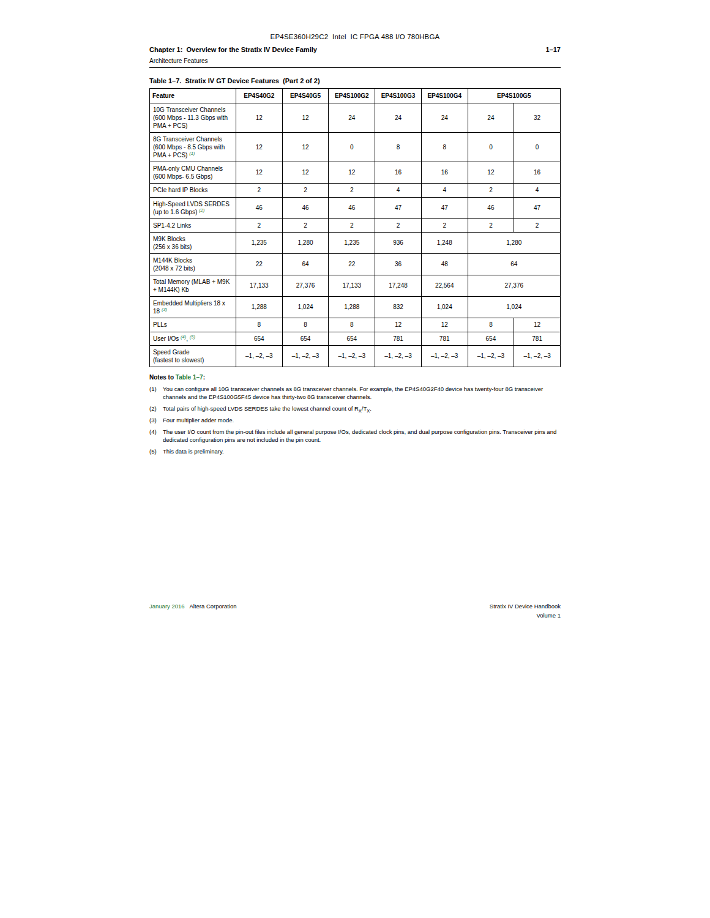EP4SE360H29C2 Intel IC FPGA 488 I/O 780HBGA
Chapter 1: Overview for the Stratix IV Device Family
1–17
Architecture Features
Table 1–7. Stratix IV GT Device Features (Part 2 of 2)
| Feature | EP4S40G2 | EP4S40G5 | EP4S100G2 | EP4S100G3 | EP4S100G4 | EP4S100G5 |
| --- | --- | --- | --- | --- | --- | --- |
| 10G Transceiver Channels (600 Mbps - 11.3 Gbps with PMA + PCS) | 12 | 12 | 24 | 24 | 24 | 24 | 32 |
| 8G Transceiver Channels (600 Mbps - 8.5 Gbps with PMA + PCS) (1) | 12 | 12 | 0 | 8 | 8 | 0 | 0 |
| PMA-only CMU Channels (600 Mbps- 6.5 Gbps) | 12 | 12 | 12 | 16 | 16 | 12 | 16 |
| PCIe hard IP Blocks | 2 | 2 | 2 | 4 | 4 | 2 | 4 |
| High-Speed LVDS SERDES (up to 1.6 Gbps) (2) | 46 | 46 | 46 | 47 | 47 | 46 | 47 |
| SP1-4.2 Links | 2 | 2 | 2 | 2 | 2 | 2 | 2 |
| M9K Blocks (256 x 36 bits) | 1,235 | 1,280 | 1,235 | 936 | 1,248 | 1,280 |
| M144K Blocks (2048 x 72 bits) | 22 | 64 | 22 | 36 | 48 | 64 |
| Total Memory (MLAB + M9K + M144K) Kb | 17,133 | 27,376 | 17,133 | 17,248 | 22,564 | 27,376 |
| Embedded Multipliers 18 x 18 (3) | 1,288 | 1,024 | 1,288 | 832 | 1,024 | 1,024 |
| PLLs | 8 | 8 | 8 | 12 | 12 | 8 | 12 |
| User I/Os (4) , (5) | 654 | 654 | 654 | 781 | 781 | 654 | 781 |
| Speed Grade (fastest to slowest) | –1, –2, –3 | –1, –2, –3 | –1, –2, –3 | –1, –2, –3 | –1, –2, –3 | –1, –2, –3 | –1, –2, –3 |
Notes to Table 1–7:
(1) You can configure all 10G transceiver channels as 8G transceiver channels. For example, the EP4S40G2F40 device has twenty-four 8G transceiver channels and the EP4S100G5F45 device has thirty-two 8G transceiver channels.
(2) Total pairs of high-speed LVDS SERDES take the lowest channel count of RX/TX.
(3) Four multiplier adder mode.
(4) The user I/O count from the pin-out files include all general purpose I/Os, dedicated clock pins, and dual purpose configuration pins. Transceiver pins and dedicated configuration pins are not included in the pin count.
(5) This data is preliminary.
January 2016 Altera Corporation
Stratix IV Device Handbook
Volume 1